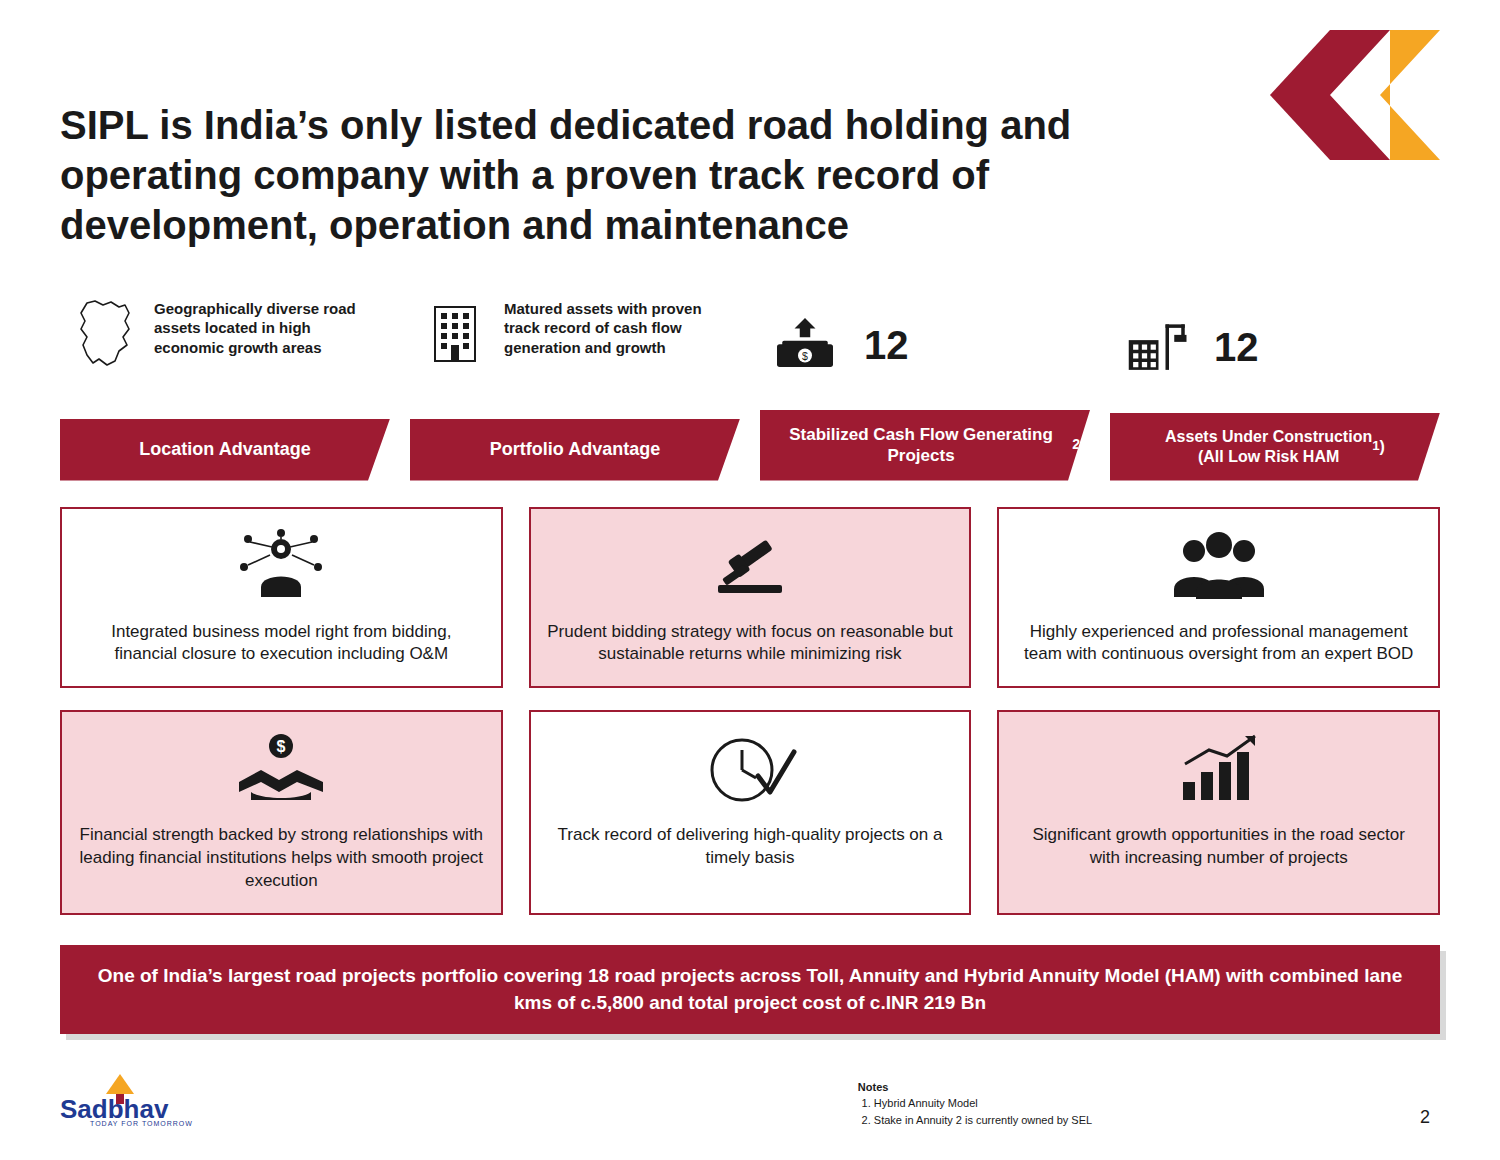SIPL is India’s only listed dedicated road holding and operating company with a proven track record of development, operation and maintenance
Geographically diverse road assets located in high economic growth areas
Location Advantage
Matured assets with proven track record of cash flow generation and growth
Portfolio Advantage
$
12
Stabilized Cash Flow Generating Projects2
12
Assets Under Construction
(All Low Risk HAM1)
Integrated business model right from bidding, financial closure to execution including O&M
Prudent bidding strategy with focus on reasonable but sustainable returns while minimizing risk
Highly experienced and professional management team with continuous oversight from an expert BOD
$
Financial strength backed by strong relationships with leading financial institutions helps with smooth project execution
Track record of delivering high-quality projects on a timely basis
Significant growth opportunities in the road sector with increasing number of projects
One of India’s largest road projects portfolio covering 18 road projects across Toll, Annuity and Hybrid Annuity Model (HAM) with combined lane kms of c.5,800 and total project cost of c.INR 219 Bn
Sadbhav TODAY FOR TOMORROW
Notes
Hybrid Annuity Model
Stake in Annuity 2 is currently owned by SEL
2